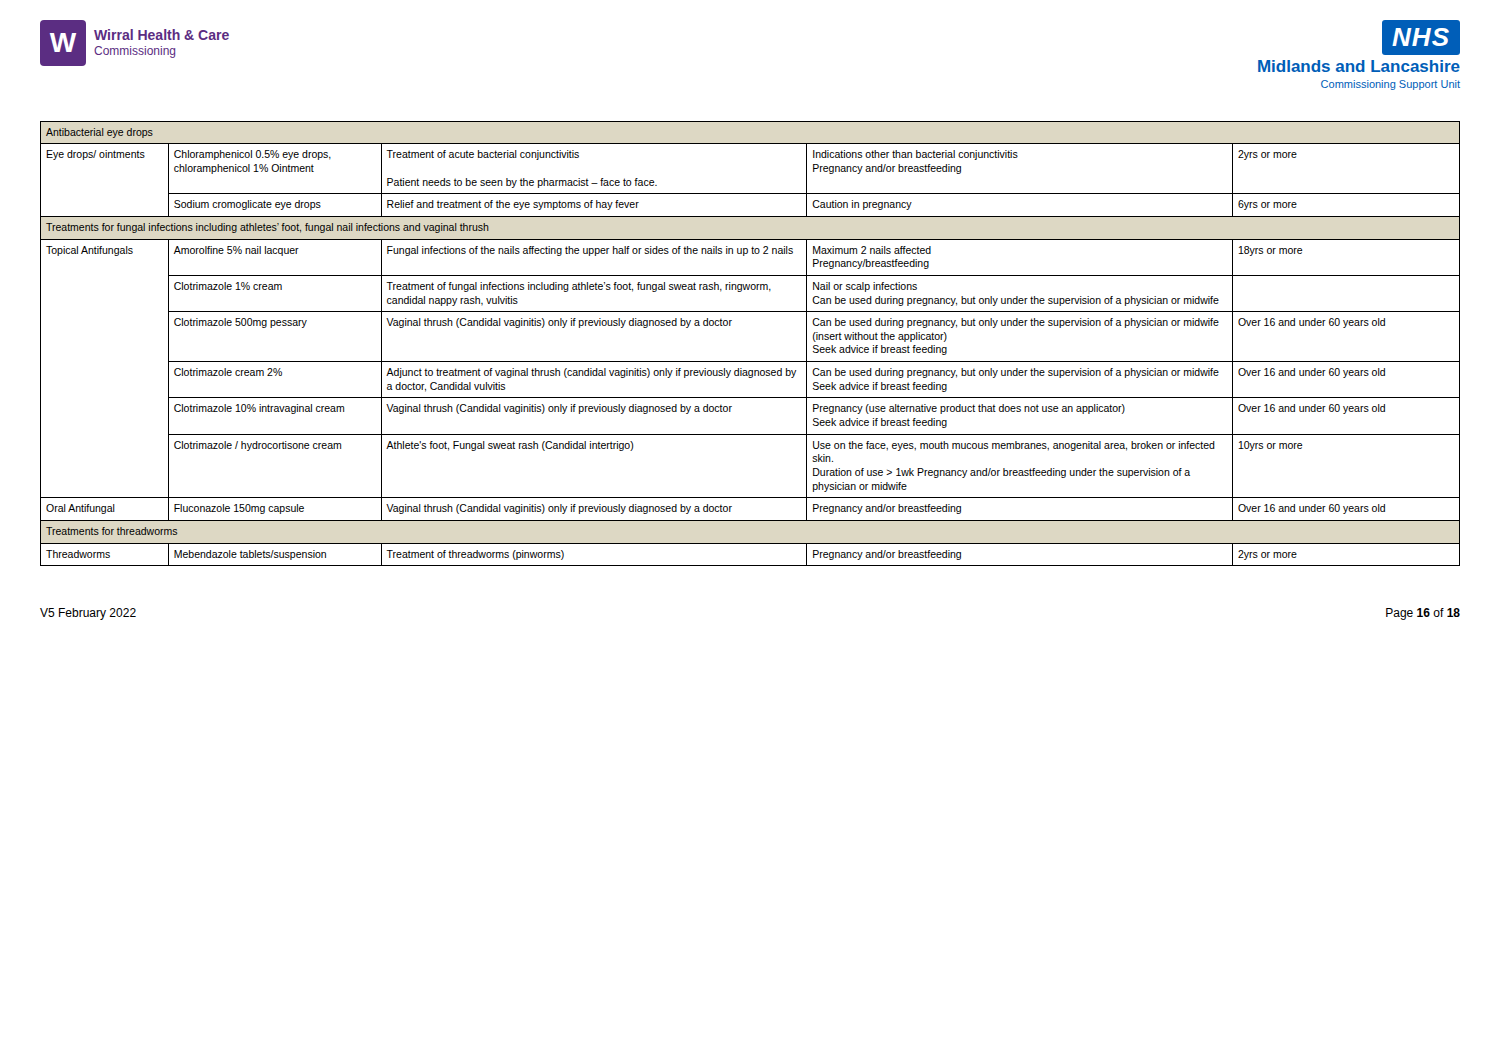W
Wirral Health & Care
Commissioning
NHS
Midlands and Lancashire
Commissioning Support Unit
| Antibacterial eye drops |
| Eye drops/ ointments | Chloramphenicol 0.5% eye drops, chloramphenicol 1% Ointment | Treatment of acute bacterial conjunctivitis Patient needs to be seen by the pharmacist – face to face. | Indications other than bacterial conjunctivitis Pregnancy and/or breastfeeding | 2yrs or more |
| Sodium cromoglicate eye drops | Relief and treatment of the eye symptoms of hay fever | Caution in pregnancy | 6yrs or more |
| Treatments for fungal infections including athletes’ foot, fungal nail infections and vaginal thrush |
| Topical Antifungals | Amorolfine 5% nail lacquer | Fungal infections of the nails affecting the upper half or sides of the nails in up to 2 nails | Maximum 2 nails affected Pregnancy/breastfeeding | 18yrs or more |
| Clotrimazole 1% cream | Treatment of fungal infections including athlete’s foot, fungal sweat rash, ringworm, candidal nappy rash, vulvitis | Nail or scalp infections Can be used during pregnancy, but only under the supervision of a physician or midwife | |
| Clotrimazole 500mg pessary | Vaginal thrush (Candidal vaginitis) only if previously diagnosed by a doctor | Can be used during pregnancy, but only under the supervision of a physician or midwife (insert without the applicator) Seek advice if breast feeding | Over 16 and under 60 years old |
| Clotrimazole cream 2% | Adjunct to treatment of vaginal thrush (candidal vaginitis) only if previously diagnosed by a doctor, Candidal vulvitis | Can be used during pregnancy, but only under the supervision of a physician or midwife Seek advice if breast feeding | Over 16 and under 60 years old |
| Clotrimazole 10% intravaginal cream | Vaginal thrush (Candidal vaginitis) only if previously diagnosed by a doctor | Pregnancy (use alternative product that does not use an applicator) Seek advice if breast feeding | Over 16 and under 60 years old |
| Clotrimazole / hydrocortisone cream | Athlete's foot, Fungal sweat rash (Candidal intertrigo) | Use on the face, eyes, mouth mucous membranes, anogenital area, broken or infected skin. Duration of use > 1wk Pregnancy and/or breastfeeding under the supervision of a physician or midwife | 10yrs or more |
| Oral Antifungal | Fluconazole 150mg capsule | Vaginal thrush (Candidal vaginitis) only if previously diagnosed by a doctor | Pregnancy and/or breastfeeding | Over 16 and under 60 years old |
| Treatments for threadworms |
| Threadworms | Mebendazole tablets/suspension | Treatment of threadworms (pinworms) | Pregnancy and/or breastfeeding | 2yrs or more |
V5 February 2022
Page 16 of 18